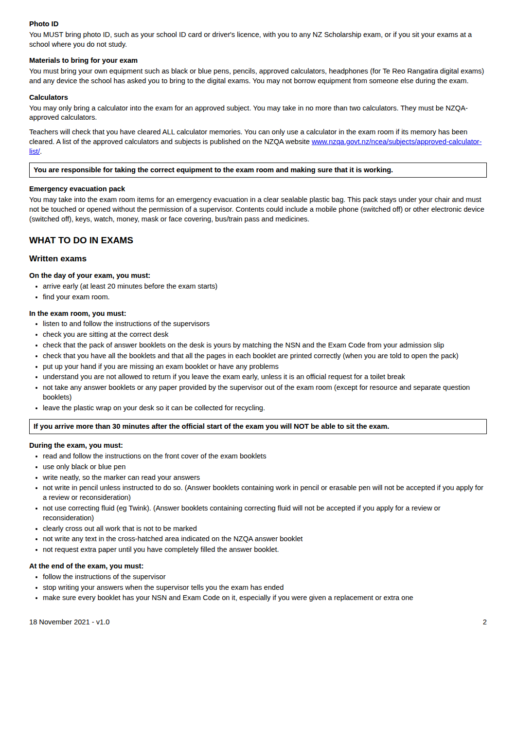Photo ID
You MUST bring photo ID, such as your school ID card or driver's licence, with you to any NZ Scholarship exam, or if you sit your exams at a school where you do not study.
Materials to bring for your exam
You must bring your own equipment such as black or blue pens, pencils, approved calculators, headphones (for Te Reo Rangatira digital exams) and any device the school has asked you to bring to the digital exams. You may not borrow equipment from someone else during the exam.
Calculators
You may only bring a calculator into the exam for an approved subject. You may take in no more than two calculators. They must be NZQA-approved calculators.
Teachers will check that you have cleared ALL calculator memories. You can only use a calculator in the exam room if its memory has been cleared. A list of the approved calculators and subjects is published on the NZQA website www.nzqa.govt.nz/ncea/subjects/approved-calculator-list/.
You are responsible for taking the correct equipment to the exam room and making sure that it is working.
Emergency evacuation pack
You may take into the exam room items for an emergency evacuation in a clear sealable plastic bag. This pack stays under your chair and must not be touched or opened without the permission of a supervisor. Contents could include a mobile phone (switched off) or other electronic device (switched off), keys, watch, money, mask or face covering, bus/train pass and medicines.
WHAT TO DO IN EXAMS
Written exams
On the day of your exam, you must:
arrive early (at least 20 minutes before the exam starts)
find your exam room.
In the exam room, you must:
listen to and follow the instructions of the supervisors
check you are sitting at the correct desk
check that the pack of answer booklets on the desk is yours by matching the NSN and the Exam Code from your admission slip
check that you have all the booklets and that all the pages in each booklet are printed correctly (when you are told to open the pack)
put up your hand if you are missing an exam booklet or have any problems
understand you are not allowed to return if you leave the exam early, unless it is an official request for a toilet break
not take any answer booklets or any paper provided by the supervisor out of the exam room (except for resource and separate question booklets)
leave the plastic wrap on your desk so it can be collected for recycling.
If you arrive more than 30 minutes after the official start of the exam you will NOT be able to sit the exam.
During the exam, you must:
read and follow the instructions on the front cover of the exam booklets
use only black or blue pen
write neatly, so the marker can read your answers
not write in pencil unless instructed to do so. (Answer booklets containing work in pencil or erasable pen will not be accepted if you apply for a review or reconsideration)
not use correcting fluid (eg Twink). (Answer booklets containing correcting fluid will not be accepted if you apply for a review or reconsideration)
clearly cross out all work that is not to be marked
not write any text in the cross-hatched area indicated on the NZQA answer booklet
not request extra paper until you have completely filled the answer booklet.
At the end of the exam, you must:
follow the instructions of the supervisor
stop writing your answers when the supervisor tells you the exam has ended
make sure every booklet has your NSN and Exam Code on it, especially if you were given a replacement or extra one
18 November 2021 - v1.0
2